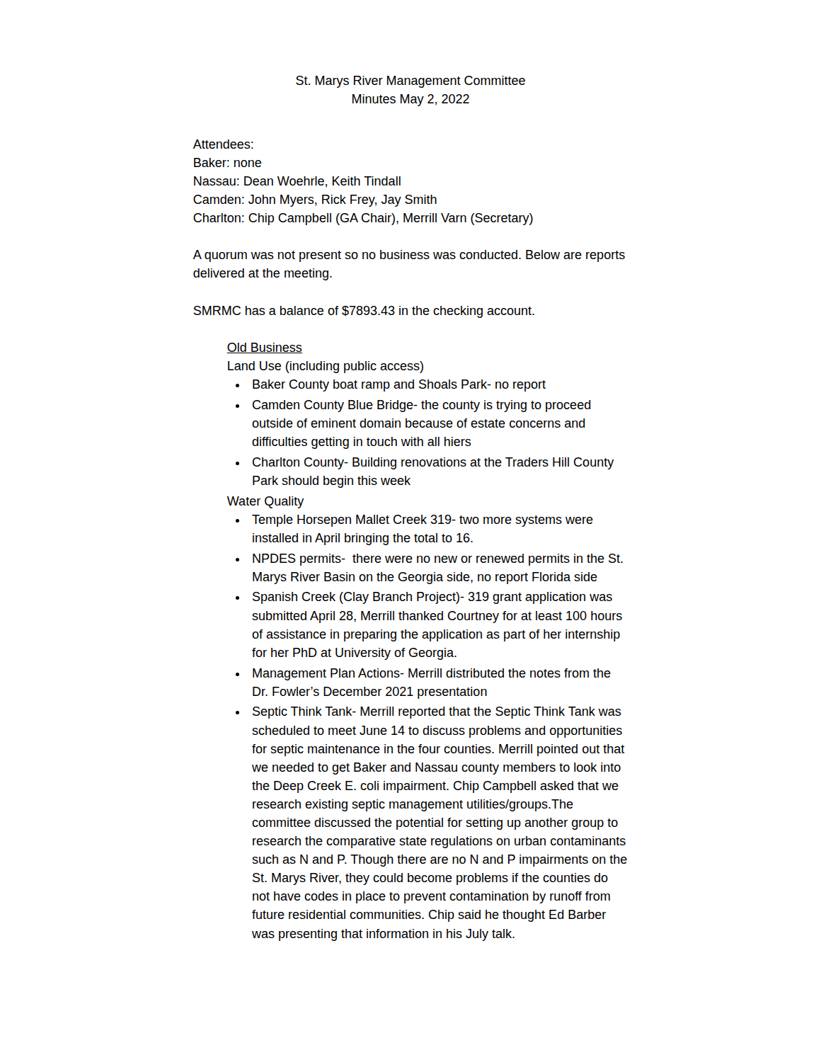St. Marys River Management Committee
Minutes May 2, 2022
Attendees:
Baker: none
Nassau: Dean Woehrle, Keith Tindall
Camden: John Myers, Rick Frey, Jay Smith
Charlton: Chip Campbell (GA Chair), Merrill Varn (Secretary)
A quorum was not present so no business was conducted. Below are reports delivered at the meeting.
SMRMC has a balance of $7893.43 in the checking account.
Old Business
Land Use (including public access)
Baker County boat ramp and Shoals Park- no report
Camden County Blue Bridge- the county is trying to proceed outside of eminent domain because of estate concerns and difficulties getting in touch with all hiers
Charlton County- Building renovations at the Traders Hill County Park should begin this week
Water Quality
Temple Horsepen Mallet Creek 319- two more systems were installed in April bringing the total to 16.
NPDES permits- there were no new or renewed permits in the St. Marys River Basin on the Georgia side, no report Florida side
Spanish Creek (Clay Branch Project)- 319 grant application was submitted April 28, Merrill thanked Courtney for at least 100 hours of assistance in preparing the application as part of her internship for her PhD at University of Georgia.
Management Plan Actions- Merrill distributed the notes from the Dr. Fowler’s December 2021 presentation
Septic Think Tank- Merrill reported that the Septic Think Tank was scheduled to meet June 14 to discuss problems and opportunities for septic maintenance in the four counties. Merrill pointed out that we needed to get Baker and Nassau county members to look into the Deep Creek E. coli impairment. Chip Campbell asked that we research existing septic management utilities/groups.The committee discussed the potential for setting up another group to research the comparative state regulations on urban contaminants such as N and P. Though there are no N and P impairments on the St. Marys River, they could become problems if the counties do not have codes in place to prevent contamination by runoff from future residential communities. Chip said he thought Ed Barber was presenting that information in his July talk.